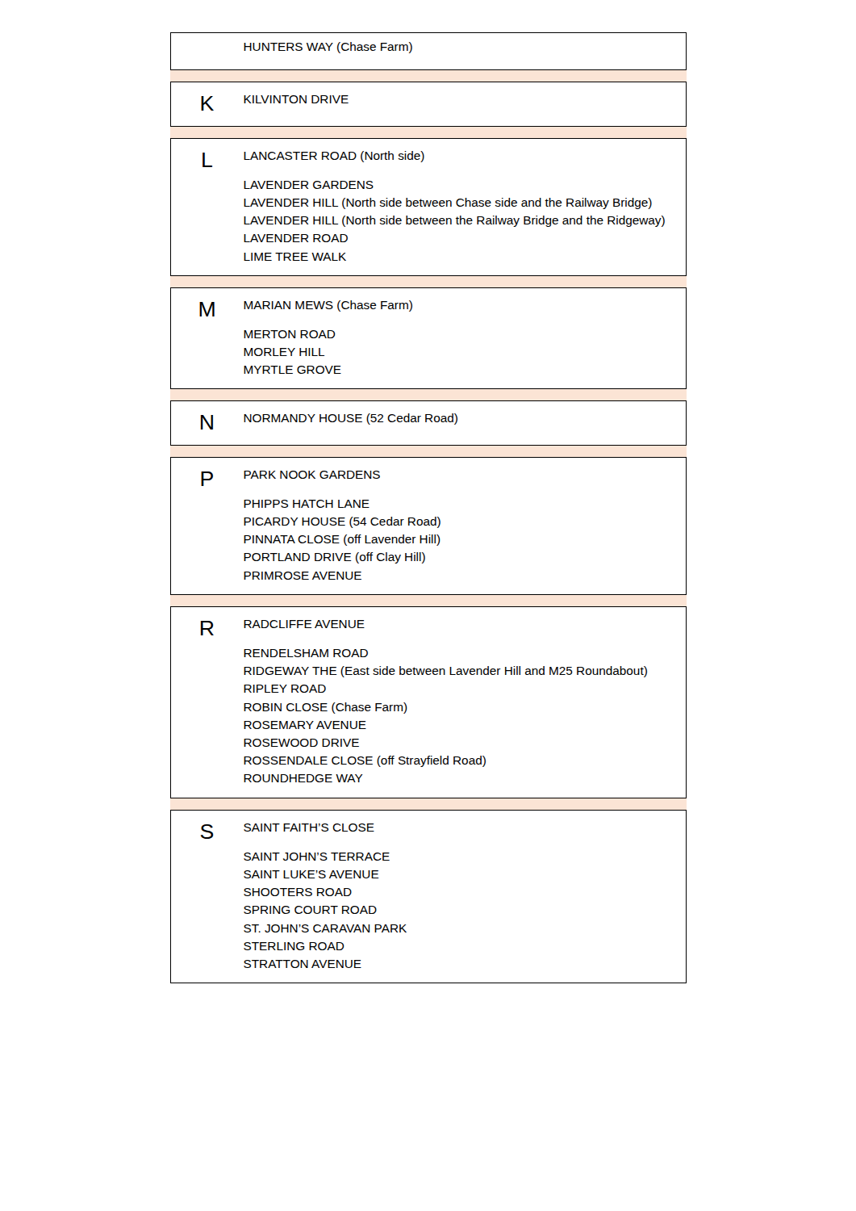HUNTERS WAY (Chase Farm)
K
KILVINTON DRIVE
L
LANCASTER ROAD (North side)
LAVENDER GARDENS
LAVENDER HILL (North side between Chase side and the Railway Bridge)
LAVENDER HILL (North side between the Railway Bridge and the Ridgeway)
LAVENDER ROAD
LIME TREE WALK
M
MARIAN MEWS (Chase Farm)
MERTON ROAD
MORLEY HILL
MYRTLE GROVE
N
NORMANDY HOUSE (52 Cedar Road)
P
PARK NOOK GARDENS
PHIPPS HATCH LANE
PICARDY HOUSE (54 Cedar Road)
PINNATA CLOSE (off Lavender Hill)
PORTLAND DRIVE (off Clay Hill)
PRIMROSE AVENUE
R
RADCLIFFE AVENUE
RENDELSHAM ROAD
RIDGEWAY THE (East side between Lavender Hill and M25 Roundabout)
RIPLEY ROAD
ROBIN CLOSE (Chase Farm)
ROSEMARY AVENUE
ROSEWOOD DRIVE
ROSSENDALE CLOSE (off Strayfield Road)
ROUNDHEDGE WAY
S
SAINT FAITH’S CLOSE
SAINT JOHN’S TERRACE
SAINT LUKE’S AVENUE
SHOOTERS ROAD
SPRING COURT ROAD
ST. JOHN’S CARAVAN PARK
STERLING ROAD
STRATTON AVENUE